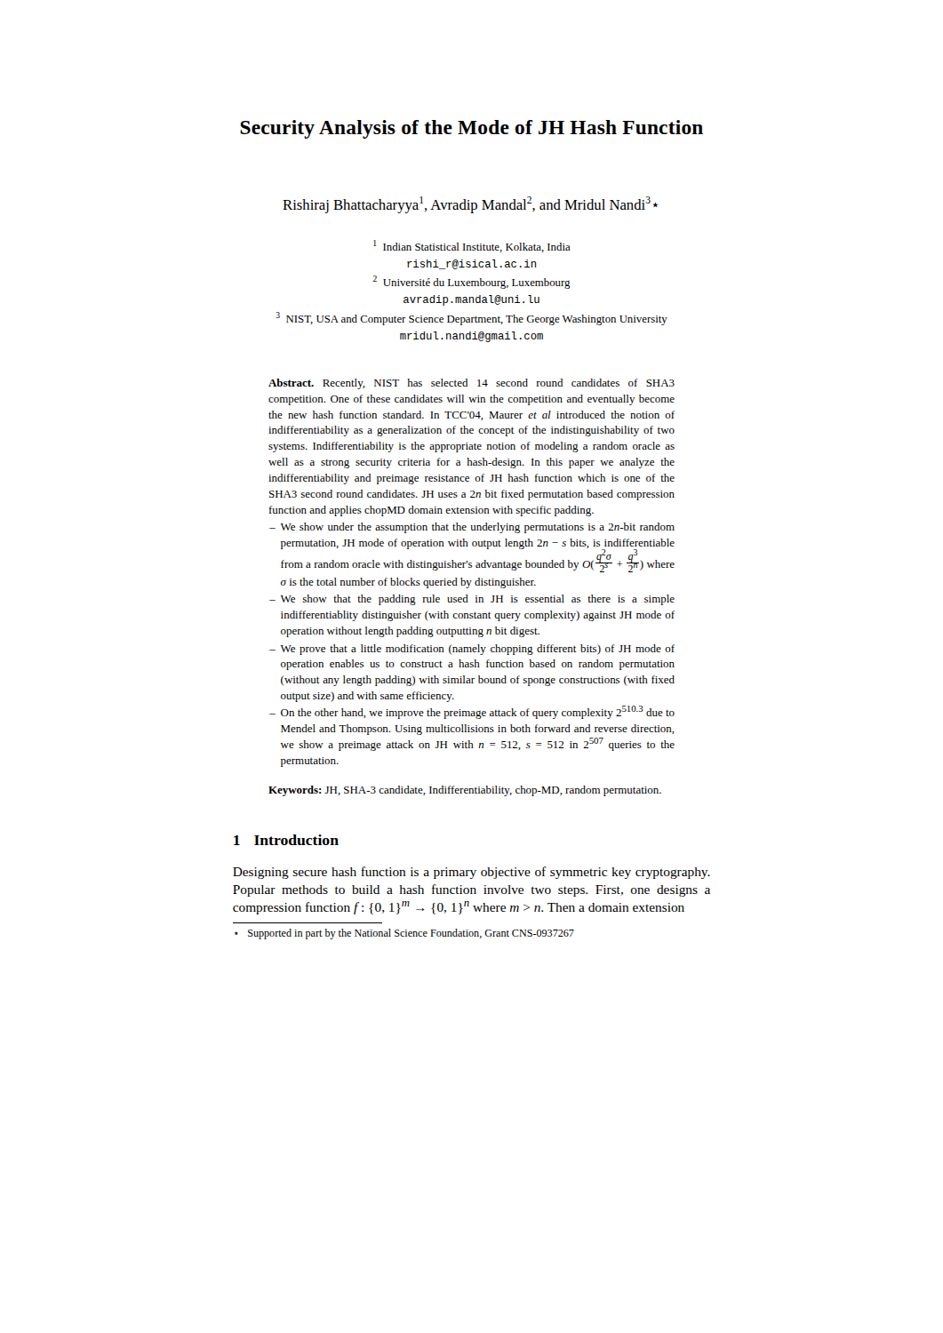Security Analysis of the Mode of JH Hash Function
Rishiraj Bhattacharyya1, Avradip Mandal2, and Mridul Nandi3⋆
1 Indian Statistical Institute, Kolkata, India
rishi_r@isical.ac.in
2 Université du Luxembourg, Luxembourg
avradip.mandal@uni.lu
3 NIST, USA and Computer Science Department, The George Washington University
mridul.nandi@gmail.com
Abstract. Recently, NIST has selected 14 second round candidates of SHA3 competition. One of these candidates will win the competition and eventually become the new hash function standard. In TCC'04, Maurer et al introduced the notion of indifferentiability as a generalization of the concept of the indistinguishability of two systems. Indifferentiability is the appropriate notion of modeling a random oracle as well as a strong security criteria for a hash-design. In this paper we analyze the indifferentiability and preimage resistance of JH hash function which is one of the SHA3 second round candidates. JH uses a 2n bit fixed permutation based compression function and applies chopMD domain extension with specific padding.
We show under the assumption that the underlying permutations is a 2n-bit random permutation, JH mode of operation with output length 2n − s bits, is indifferentiable from a random oracle with distinguisher's advantage bounded by O(q2σ 2s + q32n) where σ is the total number of blocks queried by distinguisher.
We show that the padding rule used in JH is essential as there is a simple indifferentiablity distinguisher (with constant query complexity) against JH mode of operation without length padding outputting n bit digest.
We prove that a little modification (namely chopping different bits) of JH mode of operation enables us to construct a hash function based on random permutation (without any length padding) with similar bound of sponge constructions (with fixed output size) and with same efficiency.
On the other hand, we improve the preimage attack of query complexity 2510.3 due to Mendel and Thompson. Using multicollisions in both forward and reverse direction, we show a preimage attack on JH with n = 512, s = 512 in 2507 queries to the permutation.
Keywords: JH, SHA-3 candidate, Indifferentiability, chop-MD, random permutation.
1 Introduction
Designing secure hash function is a primary objective of symmetric key cryptography. Popular methods to build a hash function involve two steps. First, one designs a compression function f : {0, 1}m → {0, 1}n where m > n. Then a domain extension
⋆ Supported in part by the National Science Foundation, Grant CNS-0937267